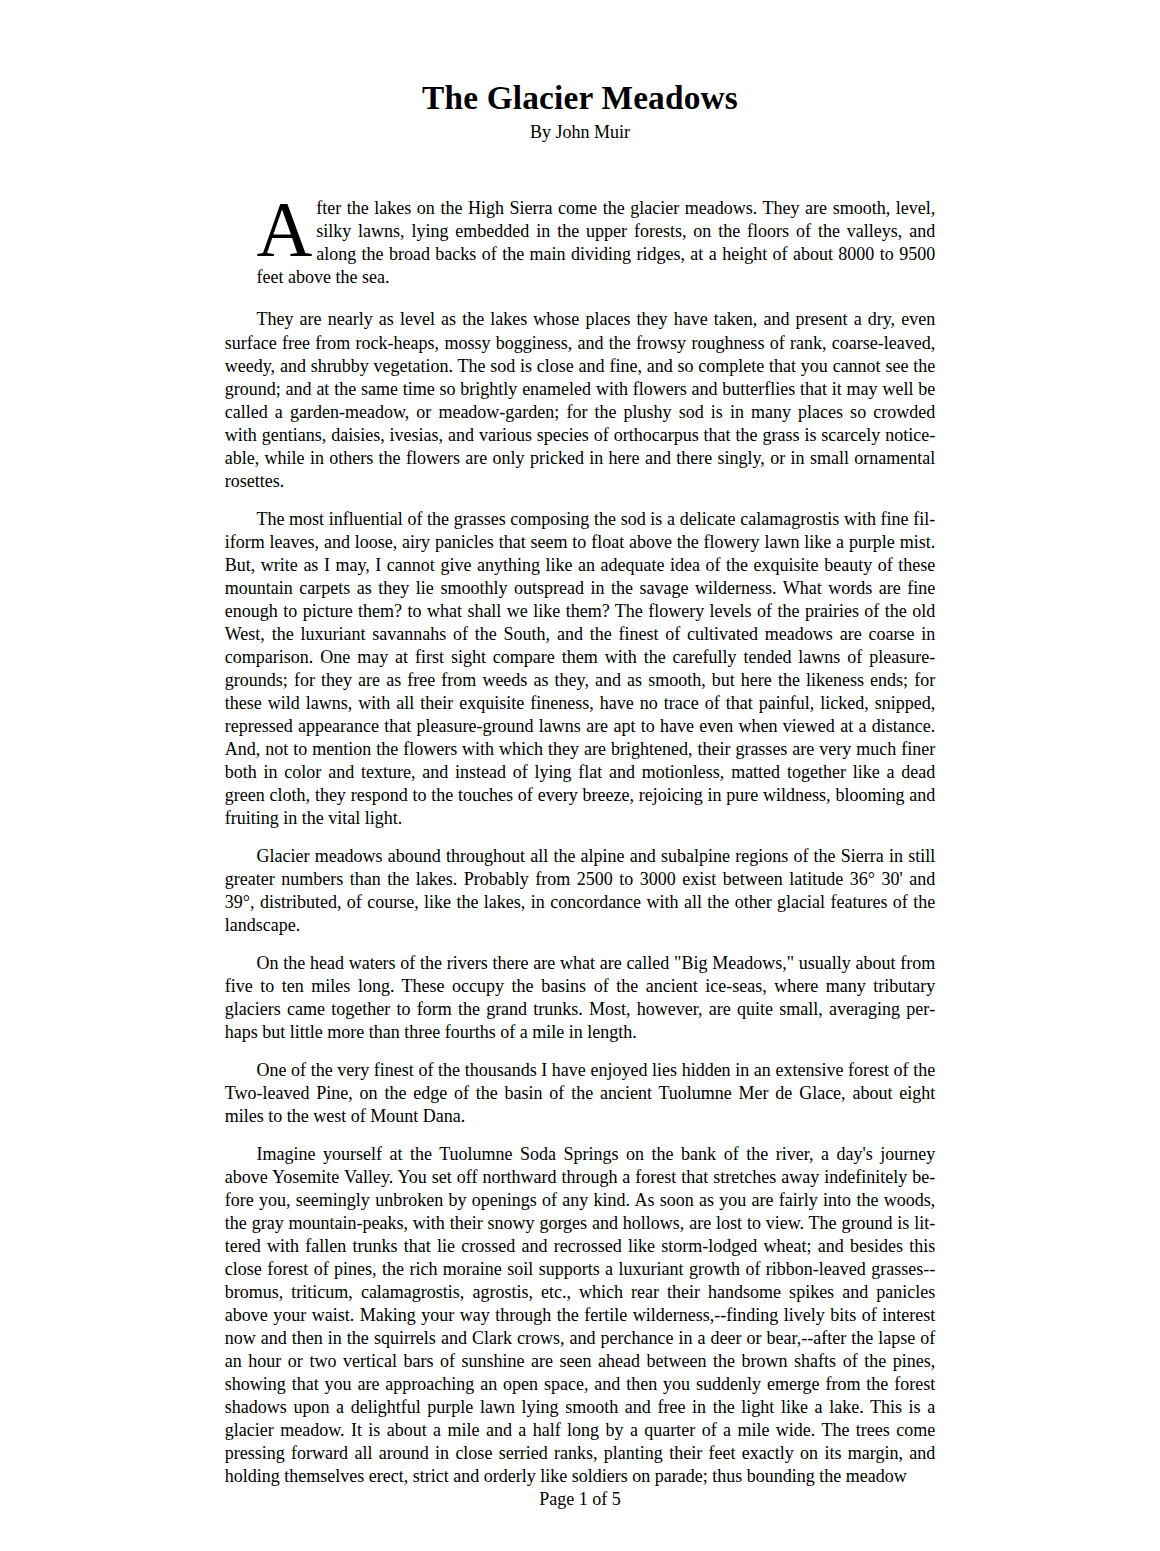The Glacier Meadows
By John Muir
After the lakes on the High Sierra come the glacier meadows. They are smooth, level, silky lawns, lying embedded in the upper forests, on the floors of the valleys, and along the broad backs of the main dividing ridges, at a height of about 8000 to 9500 feet above the sea.
They are nearly as level as the lakes whose places they have taken, and present a dry, even surface free from rock-heaps, mossy bogginess, and the frowsy roughness of rank, coarse-leaved, weedy, and shrubby vegetation. The sod is close and fine, and so complete that you cannot see the ground; and at the same time so brightly enameled with flowers and butterflies that it may well be called a garden-meadow, or meadow-garden; for the plushy sod is in many places so crowded with gentians, daisies, ivesias, and various species of orthocarpus that the grass is scarcely noticeable, while in others the flowers are only pricked in here and there singly, or in small ornamental rosettes.
The most influential of the grasses composing the sod is a delicate calamagrostis with fine filiform leaves, and loose, airy panicles that seem to float above the flowery lawn like a purple mist. But, write as I may, I cannot give anything like an adequate idea of the exquisite beauty of these mountain carpets as they lie smoothly outspread in the savage wilderness. What words are fine enough to picture them? to what shall we like them? The flowery levels of the prairies of the old West, the luxuriant savannahs of the South, and the finest of cultivated meadows are coarse in comparison. One may at first sight compare them with the carefully tended lawns of pleasure-grounds; for they are as free from weeds as they, and as smooth, but here the likeness ends; for these wild lawns, with all their exquisite fineness, have no trace of that painful, licked, snipped, repressed appearance that pleasure-ground lawns are apt to have even when viewed at a distance. And, not to mention the flowers with which they are brightened, their grasses are very much finer both in color and texture, and instead of lying flat and motionless, matted together like a dead green cloth, they respond to the touches of every breeze, rejoicing in pure wildness, blooming and fruiting in the vital light.
Glacier meadows abound throughout all the alpine and subalpine regions of the Sierra in still greater numbers than the lakes. Probably from 2500 to 3000 exist between latitude 36° 30' and 39°, distributed, of course, like the lakes, in concordance with all the other glacial features of the landscape.
On the head waters of the rivers there are what are called "Big Meadows," usually about from five to ten miles long. These occupy the basins of the ancient ice-seas, where many tributary glaciers came together to form the grand trunks. Most, however, are quite small, averaging perhaps but little more than three fourths of a mile in length.
One of the very finest of the thousands I have enjoyed lies hidden in an extensive forest of the Two-leaved Pine, on the edge of the basin of the ancient Tuolumne Mer de Glace, about eight miles to the west of Mount Dana.
Imagine yourself at the Tuolumne Soda Springs on the bank of the river, a day's journey above Yosemite Valley. You set off northward through a forest that stretches away indefinitely before you, seemingly unbroken by openings of any kind. As soon as you are fairly into the woods, the gray mountain-peaks, with their snowy gorges and hollows, are lost to view. The ground is littered with fallen trunks that lie crossed and recrossed like storm-lodged wheat; and besides this close forest of pines, the rich moraine soil supports a luxuriant growth of ribbon-leaved grasses--bromus, triticum, calamagrostis, agrostis, etc., which rear their handsome spikes and panicles above your waist. Making your way through the fertile wilderness,--finding lively bits of interest now and then in the squirrels and Clark crows, and perchance in a deer or bear,--after the lapse of an hour or two vertical bars of sunshine are seen ahead between the brown shafts of the pines, showing that you are approaching an open space, and then you suddenly emerge from the forest shadows upon a delightful purple lawn lying smooth and free in the light like a lake. This is a glacier meadow. It is about a mile and a half long by a quarter of a mile wide. The trees come pressing forward all around in close serried ranks, planting their feet exactly on its margin, and holding themselves erect, strict and orderly like soldiers on parade; thus bounding the meadow
Page 1 of 5